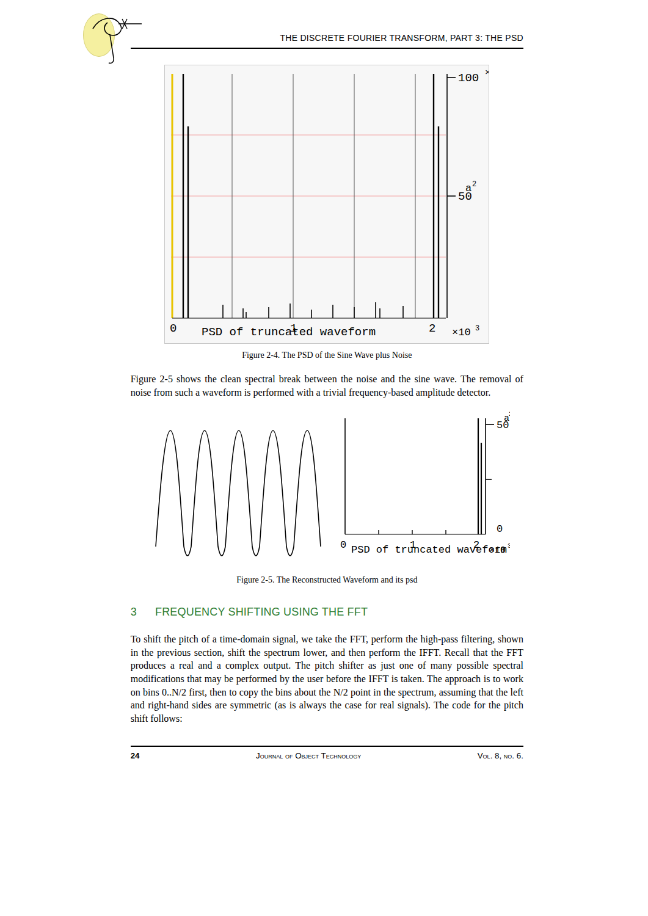THE DISCRETE FOURIER TRANSFORM, PART 3: THE PSD
100 50 ×10 a 2 0 1 2 PSD of truncated waveform ×10 3
Figure 2-4. The PSD of the Sine Wave plus Noise
Figure 2-5 shows the clean spectral break between the noise and the sine wave. The removal of noise from such a waveform is performed with a trivial frequency-based amplitude detector.
50 0 a 2 0 1 2 PSD of truncated waveform ×10 3
Figure 2-5. The Reconstructed Waveform and its psd
3 FREQUENCY SHIFTING USING THE FFT
To shift the pitch of a time-domain signal, we take the FFT, perform the high-pass filtering, shown in the previous section, shift the spectrum lower, and then perform the IFFT. Recall that the FFT produces a real and a complex output. The pitch shifter as just one of many possible spectral modifications that may be performed by the user before the IFFT is taken. The approach is to work on bins 0..N/2 first, then to copy the bins about the N/2 point in the spectrum, assuming that the left and right-hand sides are symmetric (as is always the case for real signals). The code for the pitch shift follows:
24
Journal of Object Technology
Vol. 8, no. 6.